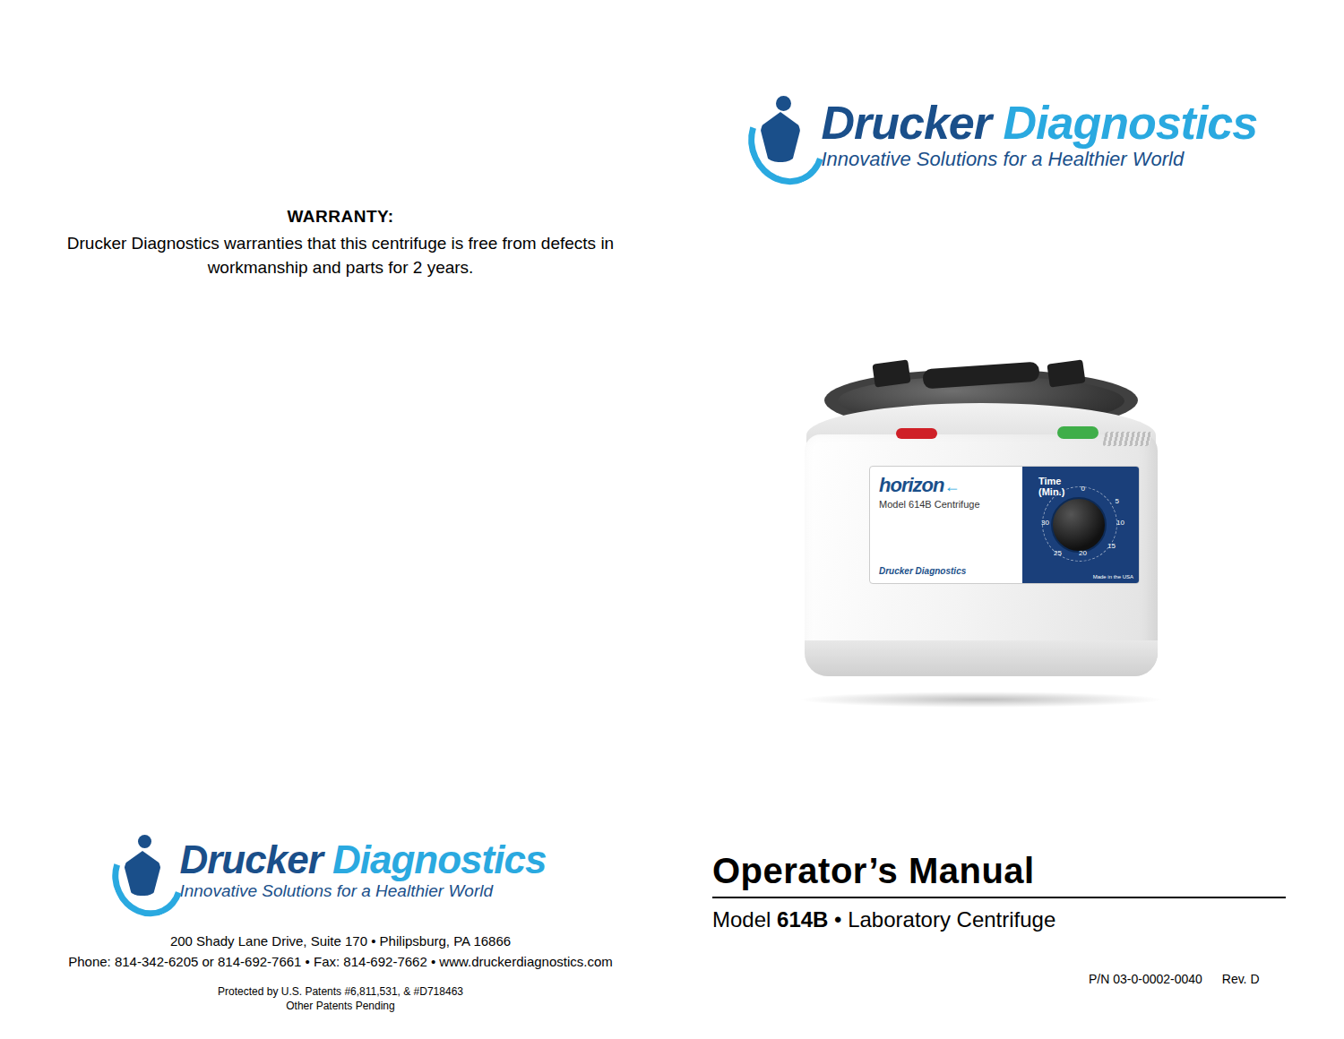Drucker Diagnostics
Innovative Solutions for a Healthier World
WARRANTY:
Drucker Diagnostics warranties that this centrifuge is free from defects in workmanship and parts for 2 years.
horizon←
Model 614B Centrifuge
Drucker Diagnostics
Time
(Min.)
0 5 10 15 20 25 30 Made in the USA
Drucker Diagnostics
Innovative Solutions for a Healthier World
200 Shady Lane Drive, Suite 170 • Philipsburg, PA 16866
Phone: 814-342-6205 or 814-692-7661 • Fax: 814-692-7662 • www.druckerdiagnostics.com
Protected by U.S. Patents #6,811,531, & #D718463
Other Patents Pending
Operator’s Manual
Model 614B • Laboratory Centrifuge
P/N 03-0-0002-0040 Rev. D